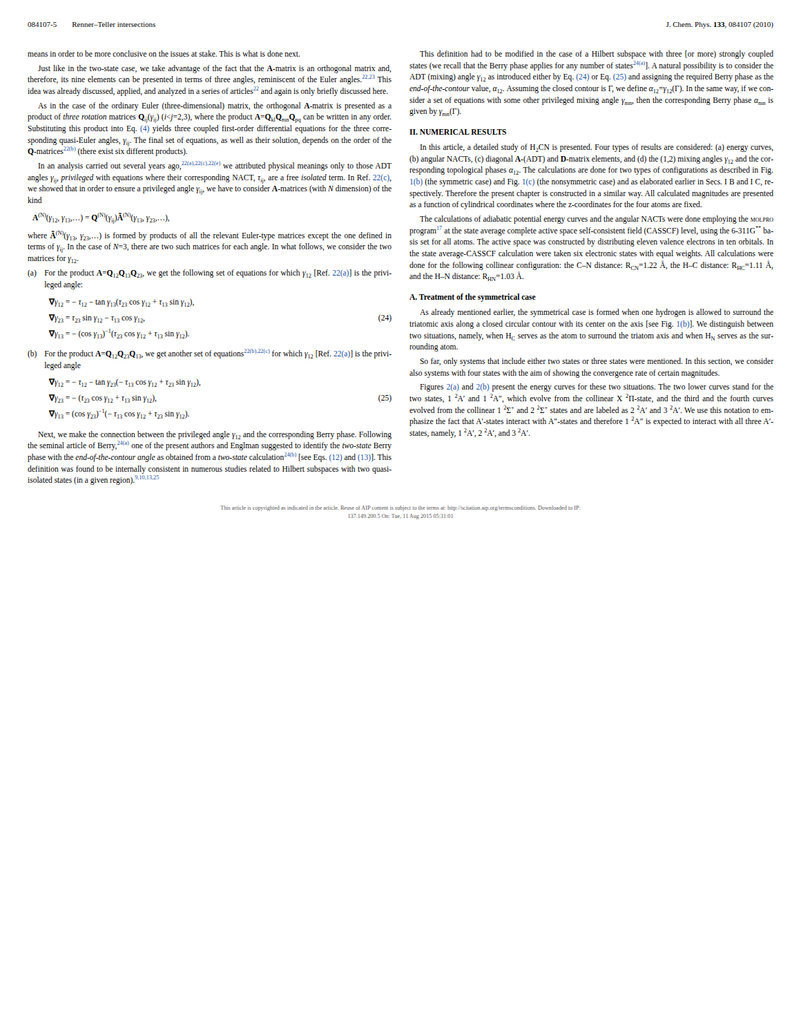084107-5 Renner–Teller intersections
J. Chem. Phys. 133, 084107 (2010)
means in order to be more conclusive on the issues at stake. This is what is done next.
Just like in the two-state case, we take advantage of the fact that the A-matrix is an orthogonal matrix and, therefore, its nine elements can be presented in terms of three angles, reminiscent of the Euler angles.22,23 This idea was already discussed, applied, and analyzed in a series of articles22 and again is only briefly discussed here.
As in the case of the ordinary Euler (three-dimensional) matrix, the orthogonal A-matrix is presented as a product of three rotation matrices Qij(γij) (i<j=2,3), where the product A=QklQmnQpq can be written in any order. Substituting this product into Eq. (4) yields three coupled first-order differential equations for the three corresponding quasi-Euler angles, γij. The final set of equations, as well as their solution, depends on the order of the Q-matrices22(b) (there exist six different products).
In an analysis carried out several years ago,22(a),22(c),22(e) we attributed physical meanings only to those ADT angles γij, privileged with equations where their corresponding NACT, τij, are a free isolated term. In Ref. 22(c), we showed that in order to ensure a privileged angle γij, we have to consider A-matrices (with N dimension) of the kind
A(N)(γ12, γ13,…) = Q(N)(γij)Ã(N)(γ13, γ23,…),
where Ã(N)(γ13, γ23,…) is formed by products of all the relevant Euler-type matrices except the one defined in terms of γij. In the case of N=3, there are two such matrices for each angle. In what follows, we consider the two matrices for γ12.
(a)
For the product A=Q12Q13Q23, we get the following set of equations for which γ12 [Ref. 22(a)] is the privileged angle:
∇γ12 = − τ12 − tan γ13(τ23 cos γ12 + τ13 sin γ12),
∇γ23 = τ23 sin γ12 − τ13 cos γ12, (24)
∇γ13 = − (cos γ13)−1(τ23 cos γ12 + τ13 sin γ12).
(b)
For the product A=Q12Q23Q13, we get another set of equations22(b),22(c) for which γ12 [Ref. 22(a)] is the privileged angle
∇γ12 = − τ12 − tan γ23(− τ13 cos γ12 + τ23 sin γ12),
∇γ23 = − (τ23 cos γ12 + τ13 sin γ12), (25)
∇γ13 = (cos γ23)−1(− τ13 cos γ12 + τ23 sin γ12).
Next, we make the connection between the privileged angle γ12 and the corresponding Berry phase. Following the seminal article of Berry,24(a) one of the present authors and Englman suggested to identify the two-state Berry phase with the end-of-the-contour angle as obtained from a two-state calculation24(b) [see Eqs. (12) and (13)]. This definition was found to be internally consistent in numerous studies related to Hilbert subspaces with two quasi-isolated states (in a given region).9,10,13,25
This definition had to be modified in the case of a Hilbert subspace with three [or more) strongly coupled states (we recall that the Berry phase applies for any number of states24(a)]. A natural possibility is to consider the ADT (mixing) angle γ12 as introduced either by Eq. (24) or Eq. (25) and assigning the required Berry phase as the end-of-the-contour value, α12. Assuming the closed contour is Γ, we define α12=γ12(Γ). In the same way, if we consider a set of equations with some other privileged mixing angle γmn, then the corresponding Berry phase αmn is given by γmn(Γ).
II. NUMERICAL RESULTS
In this article, a detailed study of H2CN is presented. Four types of results are considered: (a) energy curves, (b) angular NACTs, (c) diagonal A-(ADT) and D-matrix elements, and (d) the (1,2) mixing angles γ12 and the corresponding topological phases α12. The calculations are done for two types of configurations as described in Fig. 1(b) (the symmetric case) and Fig. 1(c) (the nonsymmetric case) and as elaborated earlier in Secs. I B and I C, respectively. Therefore the present chapter is constructed in a similar way. All calculated magnitudes are presented as a function of cylindrical coordinates where the z-coordinates for the four atoms are fixed.
The calculations of adiabatic potential energy curves and the angular NACTs were done employing the molpro program17 at the state average complete active space self-consistent field (CASSCF) level, using the 6-311G** basis set for all atoms. The active space was constructed by distributing eleven valence electrons in ten orbitals. In the state average-CASSCF calculation were taken six electronic states with equal weights. All calculations were done for the following collinear configuration: the C–N distance: RCN=1.22 Å, the H–C distance: RHC=1.11 Å, and the H–N distance: RHN=1.03 Å.
A. Treatment of the symmetrical case
As already mentioned earlier, the symmetrical case is formed when one hydrogen is allowed to surround the triatomic axis along a closed circular contour with its center on the axis [see Fig. 1(b)]. We distinguish between two situations, namely, when HC serves as the atom to surround the triatom axis and when HN serves as the surrounding atom.
So far, only systems that include either two states or three states were mentioned. In this section, we consider also systems with four states with the aim of showing the convergence rate of certain magnitudes.
Figures 2(a) and 2(b) present the energy curves for these two situations. The two lower curves stand for the two states, 1 2A′ and 1 2A″, which evolve from the collinear X 2Π-state, and the third and the fourth curves evolved from the collinear 1 2Σ+ and 2 2Σ+ states and are labeled as 2 2A′ and 3 2A′. We use this notation to emphasize the fact that A′-states interact with A″-states and therefore 1 2A″ is expected to interact with all three A′-states, namely, 1 2A′, 2 2A′, and 3 2A′.
This article is copyrighted as indicated in the article. Reuse of AIP content is subject to the terms at: http://scitation.aip.org/termsconditions. Downloaded to IP: 137.149.200.5 On: Tue, 11 Aug 2015 05:31:01